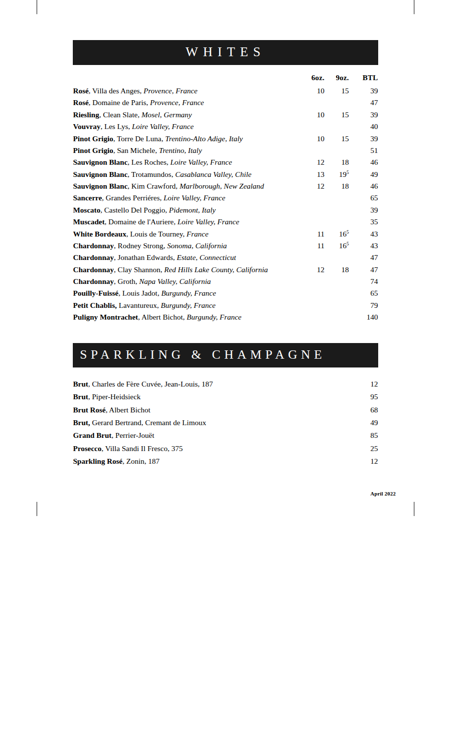Whites
| | 6oz. | 9oz. | BTL |
| --- | --- | --- | --- |
| Rosé , Villa des Anges, Provence, France | 10 | 15 | 39 |
| Rosé , Domaine de Paris, Provence, France | | | 47 |
| Riesling , Clean Slate, Mosel, Germany | 10 | 15 | 39 |
| Vouvray , Les Lys, Loire Valley, France | | | 40 |
| Pinot Grigio , Torre De Luna, Trentino-Alto Adige, Italy | 10 | 15 | 39 |
| Pinot Grigio , San Michele, Trentino, Italy | | | 51 |
| Sauvignon Blanc , Les Roches, Loire Valley, France | 12 | 18 | 46 |
| Sauvignon Blanc , Trotamundos, Casablanca Valley, Chile | 13 | 19 5 | 49 |
| Sauvignon Blanc , Kim Crawford, Marlborough, New Zealand | 12 | 18 | 46 |
| Sancerre , Grandes Perriéres, Loire Valley, France | | | 65 |
| Moscato , Castello Del Poggio, Pidemont, Italy | | | 39 |
| Muscadet , Domaine de l'Auriere, Loire Valley, France | | | 35 |
| White Bordeaux , Louis de Tourney, France | 11 | 16 5 | 43 |
| Chardonnay , Rodney Strong, Sonoma, California | 11 | 16 5 | 43 |
| Chardonnay , Jonathan Edwards, Estate, Connecticut | | | 47 |
| Chardonnay , Clay Shannon, Red Hills Lake County, California | 12 | 18 | 47 |
| Chardonnay , Groth, Napa Valley, California | | | 74 |
| Pouilly-Fuissé , Louis Jadot, Burgundy, France | | | 65 |
| Petit Chablis, Lavantureux, Burgundy, France | | | 79 |
| Puligny Montrachet , Albert Bichot, Burgundy, France | | | 140 |
Sparkling & Champagne
| Brut , Charles de Fère Cuvée, Jean-Louis, 187 | 12 |
| Brut , Piper-Heidsieck | 95 |
| Brut Rosé , Albert Bichot | 68 |
| Brut, Gerard Bertrand, Cremant de Limoux | 49 |
| Grand Brut , Perrier-Jouët | 85 |
| Prosecco , Villa Sandi Il Fresco, 375 | 25 |
| Sparkling Rosé , Zonin, 187 | 12 |
April 2022